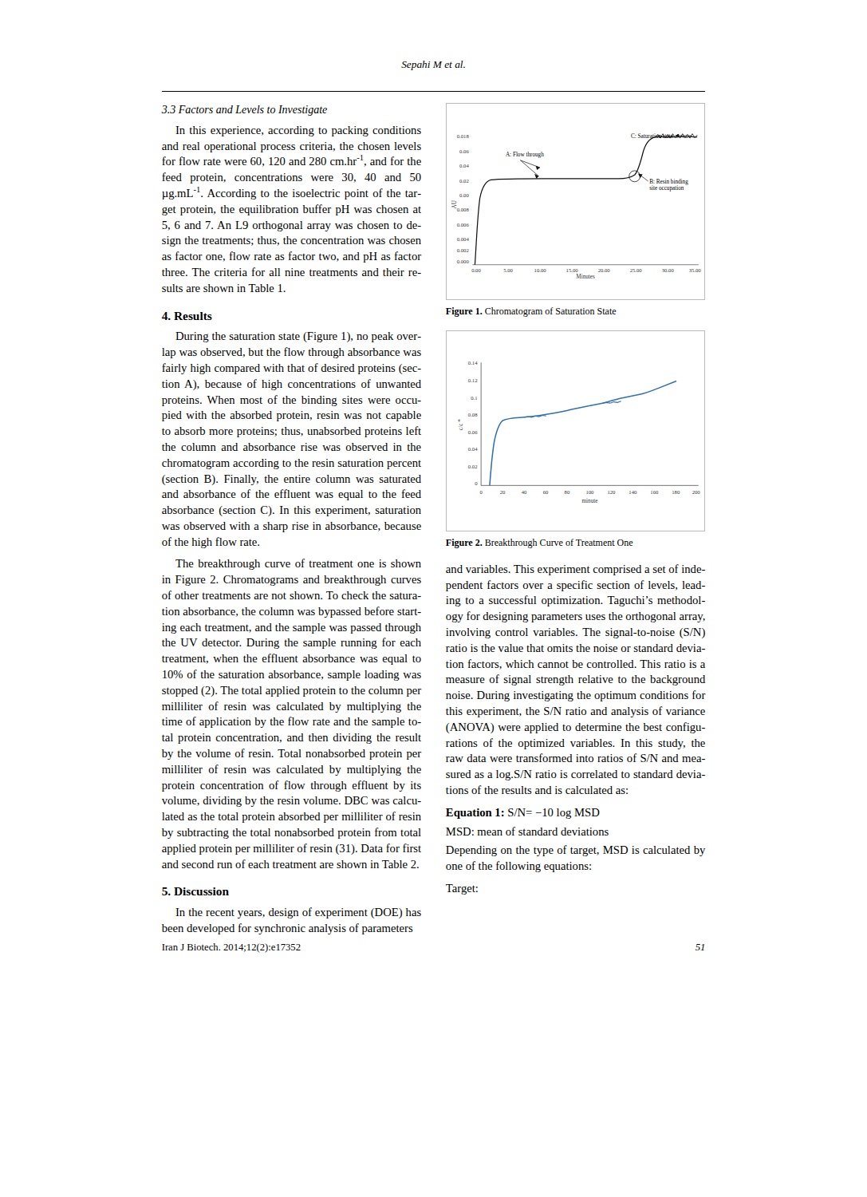Sepahi M et al.
3.3 Factors and Levels to Investigate
In this experience, according to packing conditions and real operational process criteria, the chosen levels for flow rate were 60, 120 and 280 cm.hr-1, and for the feed protein, concentrations were 30, 40 and 50 µg.mL-1. According to the isoelectric point of the target protein, the equilibration buffer pH was chosen at 5, 6 and 7. An L9 orthogonal array was chosen to design the treatments; thus, the concentration was chosen as factor one, flow rate as factor two, and pH as factor three. The criteria for all nine treatments and their results are shown in Table 1.
4. Results
During the saturation state (Figure 1), no peak overlap was observed, but the flow through absorbance was fairly high compared with that of desired proteins (section A), because of high concentrations of unwanted proteins. When most of the binding sites were occupied with the absorbed protein, resin was not capable to absorb more proteins; thus, unabsorbed proteins left the column and absorbance rise was observed in the chromatogram according to the resin saturation percent (section B). Finally, the entire column was saturated and absorbance of the effluent was equal to the feed absorbance (section C). In this experiment, saturation was observed with a sharp rise in absorbance, because of the high flow rate.
The breakthrough curve of treatment one is shown in Figure 2. Chromatograms and breakthrough curves of other treatments are not shown. To check the saturation absorbance, the column was bypassed before starting each treatment, and the sample was passed through the UV detector. During the sample running for each treatment, when the effluent absorbance was equal to 10% of the saturation absorbance, sample loading was stopped (2). The total applied protein to the column per milliliter of resin was calculated by multiplying the time of application by the flow rate and the sample total protein concentration, and then dividing the result by the volume of resin. Total nonabsorbed protein per milliliter of resin was calculated by multiplying the protein concentration of flow through effluent by its volume, dividing by the resin volume. DBC was calculated as the total protein absorbed per milliliter of resin by subtracting the total nonabsorbed protein from total applied protein per milliliter of resin (31). Data for first and second run of each treatment are shown in Table 2.
5. Discussion
In the recent years, design of experiment (DOE) has been developed for synchronic analysis of parameters
0.018 0.06 0.04 0.02 0.00 0.008 0.006 0.004 0.002 0.000 AU 0.00 5.00 10.00 15.00 20.00 25.00 30.00 35.00 Minutes C: Saturation state A: Flow through B: Resin binding site occupation
Figure 1. Chromatogram of Saturation State
0.14 0.12 0.1 0.08 0.06 0.04 0.02 0 c/c * 0 20 40 60 80 100 120 140 160 180 200 minute
Figure 2. Breakthrough Curve of Treatment One
and variables. This experiment comprised a set of independent factors over a specific section of levels, leading to a successful optimization. Taguchi’s methodology for designing parameters uses the orthogonal array, involving control variables. The signal-to-noise (S/N) ratio is the value that omits the noise or standard deviation factors, which cannot be controlled. This ratio is a measure of signal strength relative to the background noise. During investigating the optimum conditions for this experiment, the S/N ratio and analysis of variance (ANOVA) were applied to determine the best configurations of the optimized variables. In this study, the raw data were transformed into ratios of S/N and measured as a log.S/N ratio is correlated to standard deviations of the results and is calculated as:
Equation 1: S/N= −10 log MSD
MSD: mean of standard deviations
Depending on the type of target, MSD is calculated by one of the following equations:
Target:
Iran J Biotech. 2014;12(2):e17352
51